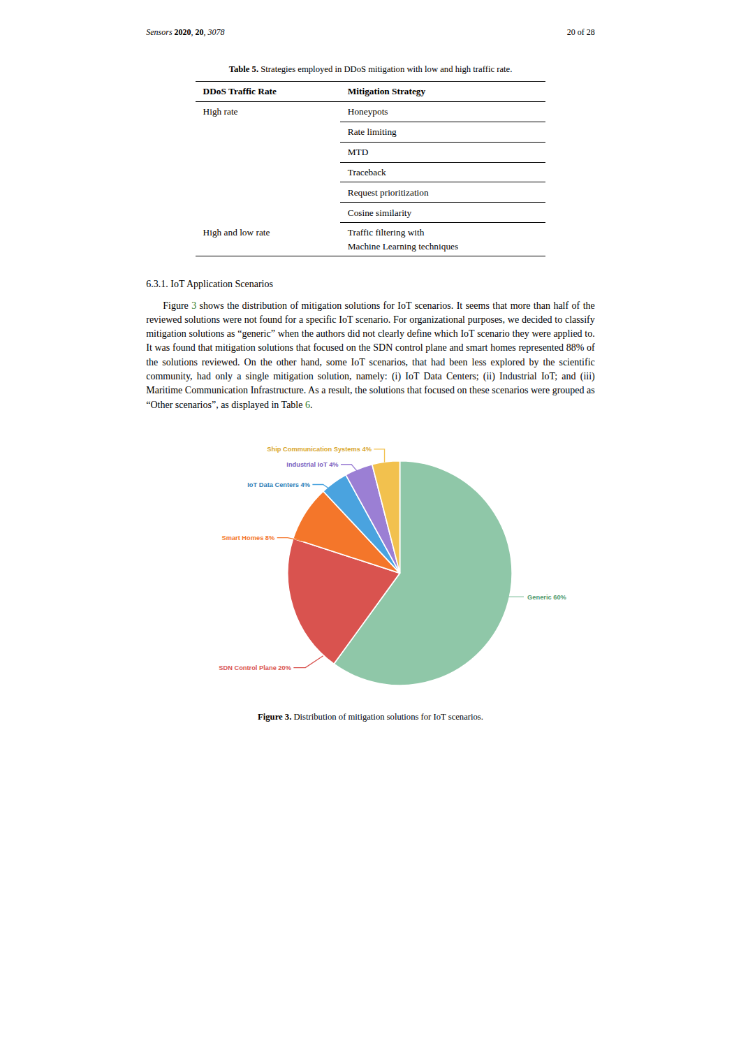Sensors 2020, 20, 3078
20 of 28
Table 5. Strategies employed in DDoS mitigation with low and high traffic rate.
| DDoS Traffic Rate | Mitigation Strategy |
| --- | --- |
| High rate | Honeypots |
| Rate limiting |
| MTD |
| Traceback |
| Request prioritization |
| Cosine similarity |
| High and low rate | Traffic filtering with Machine Learning techniques |
6.3.1. IoT Application Scenarios
Figure 3 shows the distribution of mitigation solutions for IoT scenarios. It seems that more than half of the reviewed solutions were not found for a specific IoT scenario. For organizational purposes, we decided to classify mitigation solutions as “generic” when the authors did not clearly define which IoT scenario they were applied to. It was found that mitigation solutions that focused on the SDN control plane and smart homes represented 88% of the solutions reviewed. On the other hand, some IoT scenarios, that had been less explored by the scientific community, had only a single mitigation solution, namely: (i) IoT Data Centers; (ii) Industrial IoT; and (iii) Maritime Communication Infrastructure. As a result, the solutions that focused on these scenarios were grouped as “Other scenarios”, as displayed in Table 6.
Distribution of mitigation solutions for IoT scenarios Pie chart: Generic 60 percent, SDN Control Plane 20 percent, Smart Homes 8 percent, IoT Data Centers 4 percent, Industrial IoT 4 percent, Ship Communication Systems 4 percent. Generic 60% SDN Control Plane 20% Smart Homes 8% IoT Data Centers 4% Industrial IoT 4% Ship Communication Systems 4%
Figure 3. Distribution of mitigation solutions for IoT scenarios.